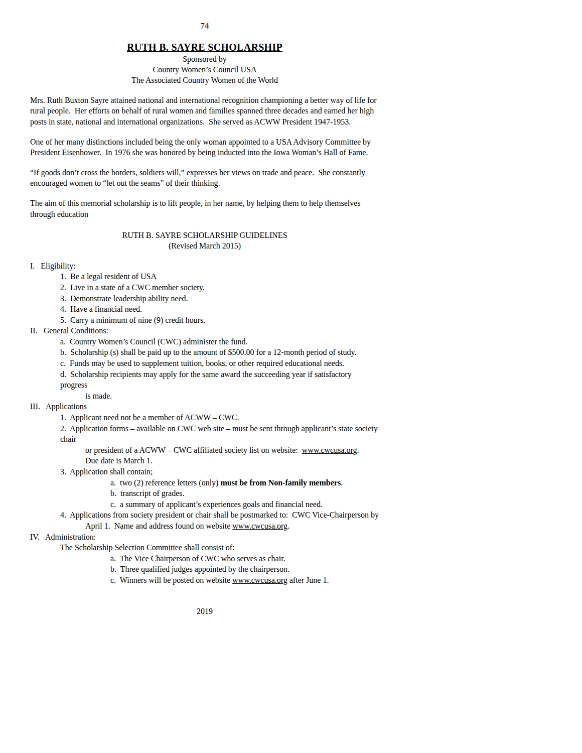74
RUTH B. SAYRE SCHOLARSHIP
Sponsored by
Country Women’s Council USA
The Associated Country Women of the World
Mrs. Ruth Buxton Sayre attained national and international recognition championing a better way of life for rural people. Her efforts on behalf of rural women and families spanned three decades and earned her high posts in state, national and international organizations. She served as ACWW President 1947-1953.
One of her many distinctions included being the only woman appointed to a USA Advisory Committee by President Eisenhower. In 1976 she was honored by being inducted into the Iowa Woman’s Hall of Fame.
“If goods don’t cross the borders, soldiers will,” expresses her views on trade and peace. She constantly encouraged women to “let out the seams” of their thinking.
The aim of this memorial scholarship is to lift people, in her name, by helping them to help themselves through education
RUTH B. SAYRE SCHOLARSHIP GUIDELINES
(Revised March 2015)
I. Eligibility:
1. Be a legal resident of USA
2. Live in a state of a CWC member society.
3. Demonstrate leadership ability need.
4. Have a financial need.
5. Carry a minimum of nine (9) credit hours.
II. General Conditions:
a. Country Women’s Council (CWC) administer the fund.
b. Scholarship (s) shall be paid up to the amount of $500.00 for a 12-month period of study.
c. Funds may be used to supplement tuition, books, or other required educational needs.
d. Scholarship recipients may apply for the same award the succeeding year if satisfactory progress
is made.
III. Applications
1. Applicant need not be a member of ACWW – CWC.
2. Application forms – available on CWC web site – must be sent through applicant’s state society chair
or president of a ACWW – CWC affiliated society list on website: www.cwcusa.org.
Due date is March 1.
3. Application shall contain;
a. two (2) reference letters (only) must be from Non-family members.
b. transcript of grades.
c. a summary of applicant’s experiences goals and financial need.
4. Applications from society president or chair shall be postmarked to: CWC Vice-Chairperson by
April 1. Name and address found on website www.cwcusa.org.
IV. Administration:
The Scholarship Selection Committee shall consist of:
a. The Vice Chairperson of CWC who serves as chair.
b. Three qualified judges appointed by the chairperson.
c. Winners will be posted on website www.cwcusa.org after June 1.
2019